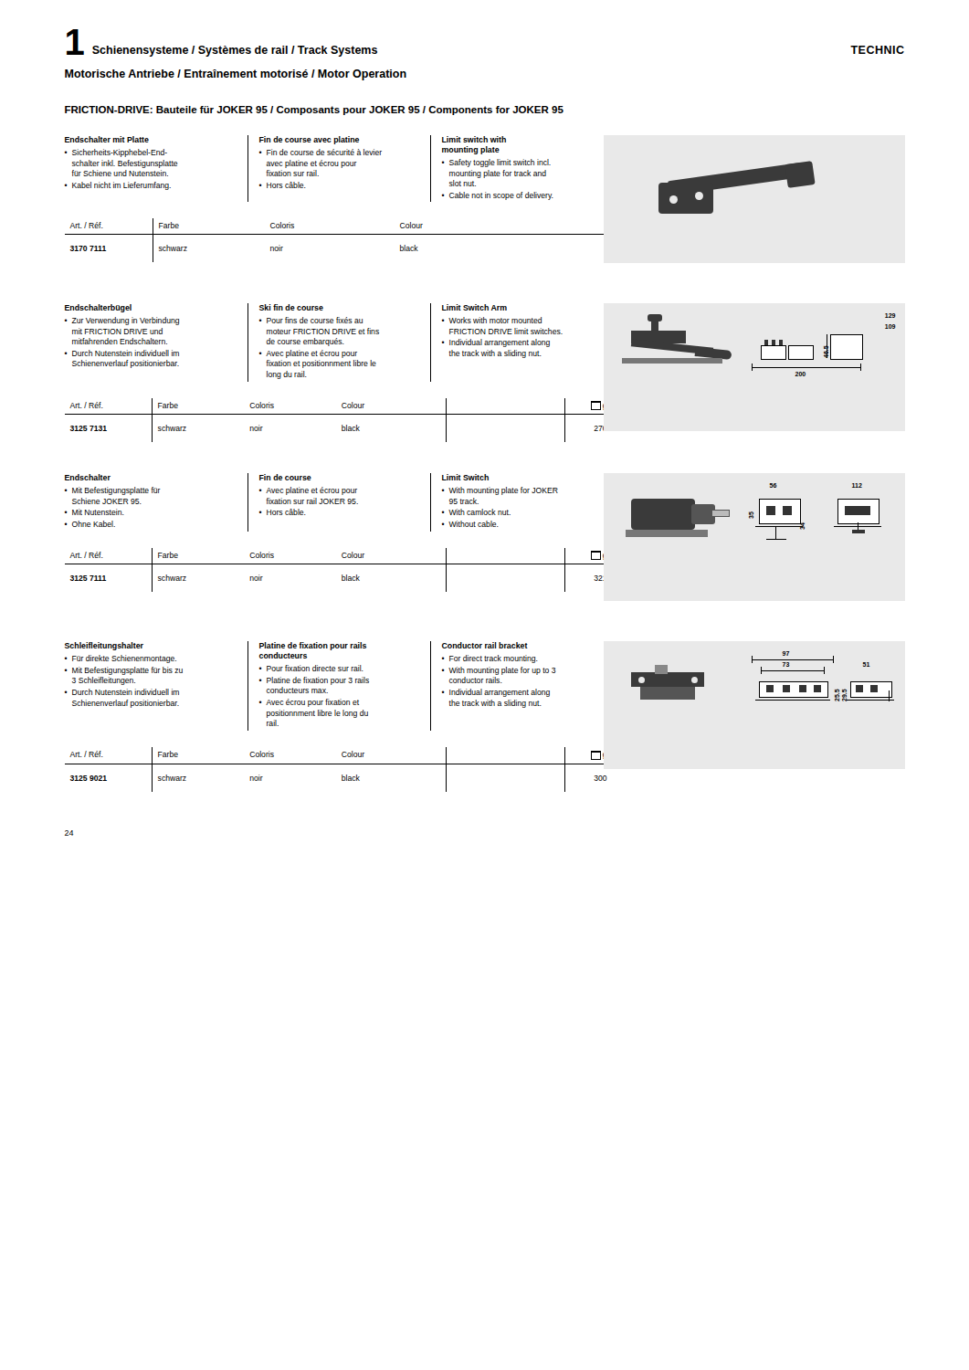1 Schienensysteme / Systèmes de rail / Track Systems TECHNIC
Motorische Antriebe / Entraînement motorisé / Motor Operation
FRICTION-DRIVE: Bauteile für JOKER 95 / Composants pour JOKER 95 / Components for JOKER 95
Endschalter mit Platte
Sicherheits-Kipphebel-End-
schalter inkl. Befestigunsplatte
für Schiene und Nutenstein.
Kabel nicht im Lieferumfang.
Fin de course avec platine
Fin de course de sécurité à levier
avec platine et écrou pour
fixation sur rail.
Hors câble.
Limit switch with
mounting plate
Safety toggle limit switch incl.
mounting plate for track and
slot nut.
Cable not in scope of delivery.
| Art. / Réf. | Farbe | Coloris | Colour |
| --- | --- | --- | --- |
| 3170 7111 | schwarz | noir | black |
Endschalterbügel
Zur Verwendung in Verbindung
mit FRICTION DRIVE und
mitfahrenden Endschaltern.
Durch Nutenstein individuell im
Schienenverlauf positionierbar.
Ski fin de course
Pour fins de course fixés au
moteur FRICTION DRIVE et fins
de course embarqués.
Avec platine et écrou pour
fixation et positionnment libre le
long du rail.
Limit Switch Arm
Works with motor mounted
FRICTION DRIVE limit switches.
Individual arrangement along
the track with a sliding nut.
| Art. / Réf. | Farbe | Coloris | Colour | | g |
| --- | --- | --- | --- | --- | --- |
| 3125 7131 | schwarz | noir | black | | 270 |
129
109
200
46.5
Endschalter
Mit Befestigungsplatte für
Schiene JOKER 95.
Mit Nutenstein.
Ohne Kabel.
Fin de course
Avec platine et écrou pour
fixation sur rail JOKER 95.
Hors câble.
Limit Switch
With mounting plate for JOKER
95 track.
With camlock nut.
Without cable.
| Art. / Réf. | Farbe | Coloris | Colour | | g |
| --- | --- | --- | --- | --- | --- |
| 3125 7111 | schwarz | noir | black | | 321 |
56
112
35
34
Schleifleitungshalter
Für direkte Schienenmontage.
Mit Befestigungsplatte für bis zu
3 Schleifleitungen.
Durch Nutenstein individuell im
Schienenverlauf positionierbar.
Platine de fixation pour rails
conducteurs
Pour fixation directe sur rail.
Platine de fixation pour 3 rails
conducteurs max.
Avec écrou pour fixation et
positionnment libre le long du
rail.
Conductor rail bracket
For direct track mounting.
With mounting plate for up to 3
conductor rails.
Individual arrangement along
the track with a sliding nut.
| Art. / Réf. | Farbe | Coloris | Colour | | g |
| --- | --- | --- | --- | --- | --- |
| 3125 9021 | schwarz | noir | black | | 300 |
97
73
51
25.5
29.5
24